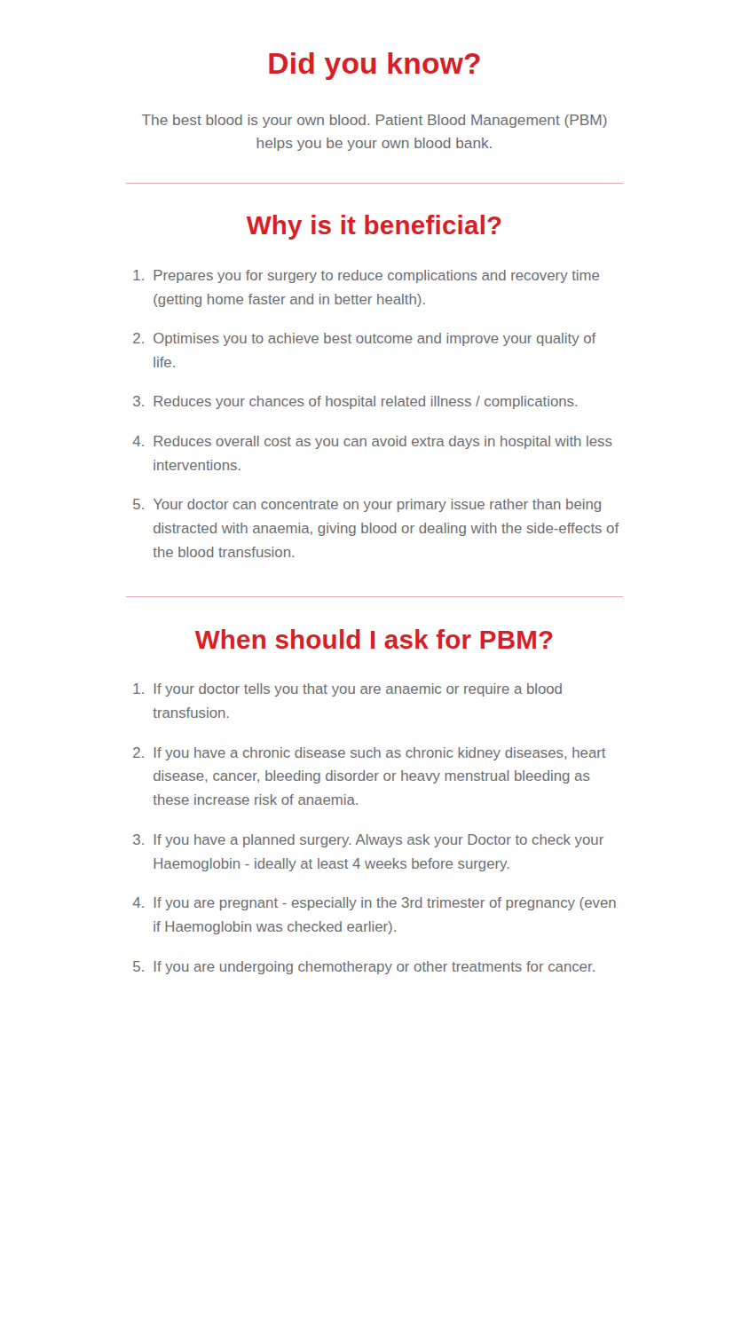Did you know?
The best blood is your own blood. Patient Blood Management (PBM) helps you be your own blood bank.
Why is it beneficial?
Prepares you for surgery to reduce complications and recovery time (getting home faster and in better health).
Optimises you to achieve best outcome and improve your quality of life.
Reduces your chances of hospital related illness / complications.
Reduces overall cost as you can avoid extra days in hospital with less interventions.
Your doctor can concentrate on your primary issue rather than being distracted with anaemia, giving blood or dealing with the side-effects of the blood transfusion.
When should I ask for PBM?
If your doctor tells you that you are anaemic or require a blood transfusion.
If you have a chronic disease such as chronic kidney diseases, heart disease, cancer, bleeding disorder or heavy menstrual bleeding as these increase risk of anaemia.
If you have a planned surgery. Always ask your Doctor to check your Haemoglobin - ideally at least 4 weeks before surgery.
If you are pregnant - especially in the 3rd trimester of pregnancy (even if Haemoglobin was checked earlier).
If you are undergoing chemotherapy or other treatments for cancer.